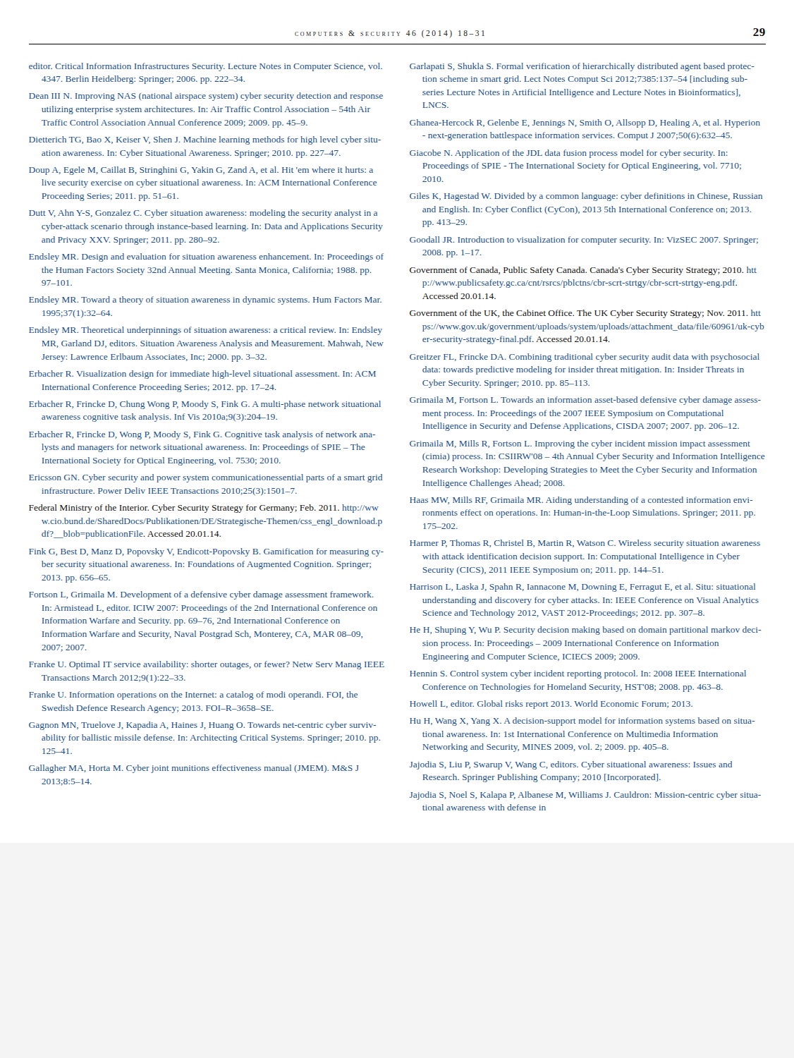computers & security 46 (2014) 18–31
29
editor. Critical Information Infrastructures Security. Lecture Notes in Computer Science, vol. 4347. Berlin Heidelberg: Springer; 2006. pp. 222–34.
Dean III N. Improving NAS (national airspace system) cyber security detection and response utilizing enterprise system architectures. In: Air Traffic Control Association – 54th Air Traffic Control Association Annual Conference 2009; 2009. pp. 45–9.
Dietterich TG, Bao X, Keiser V, Shen J. Machine learning methods for high level cyber situation awareness. In: Cyber Situational Awareness. Springer; 2010. pp. 227–47.
Doup A, Egele M, Caillat B, Stringhini G, Yakin G, Zand A, et al. Hit 'em where it hurts: a live security exercise on cyber situational awareness. In: ACM International Conference Proceeding Series; 2011. pp. 51–61.
Dutt V, Ahn Y-S, Gonzalez C. Cyber situation awareness: modeling the security analyst in a cyber-attack scenario through instance-based learning. In: Data and Applications Security and Privacy XXV. Springer; 2011. pp. 280–92.
Endsley MR. Design and evaluation for situation awareness enhancement. In: Proceedings of the Human Factors Society 32nd Annual Meeting. Santa Monica, California; 1988. pp. 97–101.
Endsley MR. Toward a theory of situation awareness in dynamic systems. Hum Factors Mar. 1995;37(1):32–64.
Endsley MR. Theoretical underpinnings of situation awareness: a critical review. In: Endsley MR, Garland DJ, editors. Situation Awareness Analysis and Measurement. Mahwah, New Jersey: Lawrence Erlbaum Associates, Inc; 2000. pp. 3–32.
Erbacher R. Visualization design for immediate high-level situational assessment. In: ACM International Conference Proceeding Series; 2012. pp. 17–24.
Erbacher R, Frincke D, Chung Wong P, Moody S, Fink G. A multi-phase network situational awareness cognitive task analysis. Inf Vis 2010a;9(3):204–19.
Erbacher R, Frincke D, Wong P, Moody S, Fink G. Cognitive task analysis of network analysts and managers for network situational awareness. In: Proceedings of SPIE – The International Society for Optical Engineering, vol. 7530; 2010.
Ericsson GN. Cyber security and power system communicationessential parts of a smart grid infrastructure. Power Deliv IEEE Transactions 2010;25(3):1501–7.
Federal Ministry of the Interior. Cyber Security Strategy for Germany; Feb. 2011. http://www.cio.bund.de/SharedDocs/Publikationen/DE/Strategische-Themen/css_engl_download.pdf?__blob=publicationFile. Accessed 20.01.14.
Fink G, Best D, Manz D, Popovsky V, Endicott-Popovsky B. Gamification for measuring cyber security situational awareness. In: Foundations of Augmented Cognition. Springer; 2013. pp. 656–65.
Fortson L, Grimaila M. Development of a defensive cyber damage assessment framework. In: Armistead L, editor. ICIW 2007: Proceedings of the 2nd International Conference on Information Warfare and Security. pp. 69–76, 2nd International Conference on Information Warfare and Security, Naval Postgrad Sch, Monterey, CA, MAR 08–09, 2007; 2007.
Franke U. Optimal IT service availability: shorter outages, or fewer? Netw Serv Manag IEEE Transactions March 2012;9(1):22–33.
Franke U. Information operations on the Internet: a catalog of modi operandi. FOI, the Swedish Defence Research Agency; 2013. FOI–R–3658–SE.
Gagnon MN, Truelove J, Kapadia A, Haines J, Huang O. Towards net-centric cyber survivability for ballistic missile defense. In: Architecting Critical Systems. Springer; 2010. pp. 125–41.
Gallagher MA, Horta M. Cyber joint munitions effectiveness manual (JMEM). M&S J 2013;8:5–14.
Garlapati S, Shukla S. Formal verification of hierarchically distributed agent based protection scheme in smart grid. Lect Notes Comput Sci 2012;7385:137–54 [including subseries Lecture Notes in Artificial Intelligence and Lecture Notes in Bioinformatics], LNCS.
Ghanea-Hercock R, Gelenbe E, Jennings N, Smith O, Allsopp D, Healing A, et al. Hyperion - next-generation battlespace information services. Comput J 2007;50(6):632–45.
Giacobe N. Application of the JDL data fusion process model for cyber security. In: Proceedings of SPIE - The International Society for Optical Engineering, vol. 7710; 2010.
Giles K, Hagestad W. Divided by a common language: cyber definitions in Chinese, Russian and English. In: Cyber Conflict (CyCon), 2013 5th International Conference on; 2013. pp. 413–29.
Goodall JR. Introduction to visualization for computer security. In: VizSEC 2007. Springer; 2008. pp. 1–17.
Government of Canada, Public Safety Canada. Canada's Cyber Security Strategy; 2010. http://www.publicsafety.gc.ca/cnt/rsrcs/pblctns/cbr-scrt-strtgy/cbr-scrt-strtgy-eng.pdf. Accessed 20.01.14.
Government of the UK, the Cabinet Office. The UK Cyber Security Strategy; Nov. 2011. https://www.gov.uk/government/uploads/system/uploads/attachment_data/file/60961/uk-cyber-security-strategy-final.pdf. Accessed 20.01.14.
Greitzer FL, Frincke DA. Combining traditional cyber security audit data with psychosocial data: towards predictive modeling for insider threat mitigation. In: Insider Threats in Cyber Security. Springer; 2010. pp. 85–113.
Grimaila M, Fortson L. Towards an information asset-based defensive cyber damage assessment process. In: Proceedings of the 2007 IEEE Symposium on Computational Intelligence in Security and Defense Applications, CISDA 2007; 2007. pp. 206–12.
Grimaila M, Mills R, Fortson L. Improving the cyber incident mission impact assessment (cimia) process. In: CSIIRW'08 – 4th Annual Cyber Security and Information Intelligence Research Workshop: Developing Strategies to Meet the Cyber Security and Information Intelligence Challenges Ahead; 2008.
Haas MW, Mills RF, Grimaila MR. Aiding understanding of a contested information environments effect on operations. In: Human-in-the-Loop Simulations. Springer; 2011. pp. 175–202.
Harmer P, Thomas R, Christel B, Martin R, Watson C. Wireless security situation awareness with attack identification decision support. In: Computational Intelligence in Cyber Security (CICS), 2011 IEEE Symposium on; 2011. pp. 144–51.
Harrison L, Laska J, Spahn R, Iannacone M, Downing E, Ferragut E, et al. Situ: situational understanding and discovery for cyber attacks. In: IEEE Conference on Visual Analytics Science and Technology 2012, VAST 2012-Proceedings; 2012. pp. 307–8.
He H, Shuping Y, Wu P. Security decision making based on domain partitional markov decision process. In: Proceedings – 2009 International Conference on Information Engineering and Computer Science, ICIECS 2009; 2009.
Hennin S. Control system cyber incident reporting protocol. In: 2008 IEEE International Conference on Technologies for Homeland Security, HST'08; 2008. pp. 463–8.
Howell L, editor. Global risks report 2013. World Economic Forum; 2013.
Hu H, Wang X, Yang X. A decision-support model for information systems based on situational awareness. In: 1st International Conference on Multimedia Information Networking and Security, MINES 2009, vol. 2; 2009. pp. 405–8.
Jajodia S, Liu P, Swarup V, Wang C, editors. Cyber situational awareness: Issues and Research. Springer Publishing Company; 2010 [Incorporated].
Jajodia S, Noel S, Kalapa P, Albanese M, Williams J. Cauldron: Mission-centric cyber situational awareness with defense in